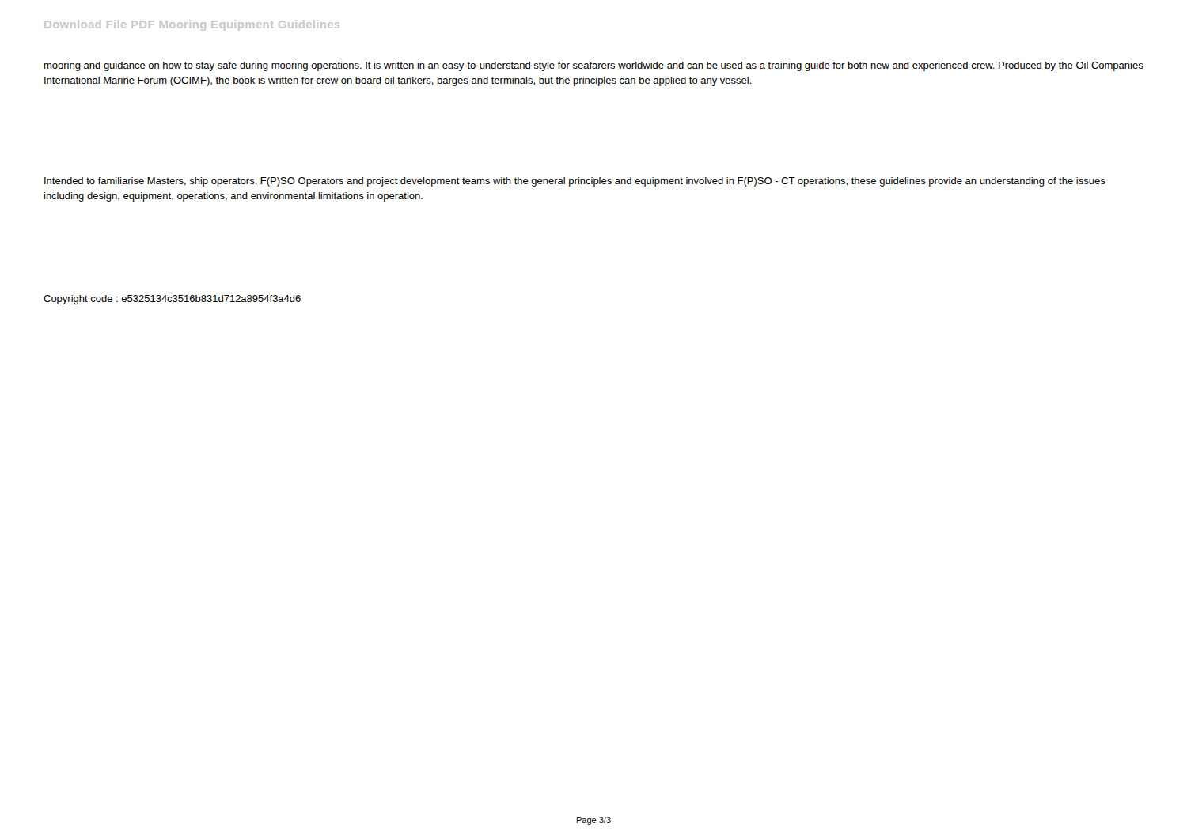Download File PDF Mooring Equipment Guidelines
mooring and guidance on how to stay safe during mooring operations. It is written in an easy-to-understand style for seafarers worldwide and can be used as a training guide for both new and experienced crew. Produced by the Oil Companies International Marine Forum (OCIMF), the book is written for crew on board oil tankers, barges and terminals, but the principles can be applied to any vessel.
Intended to familiarise Masters, ship operators, F(P)SO Operators and project development teams with the general principles and equipment involved in F(P)SO - CT operations, these guidelines provide an understanding of the issues including design, equipment, operations, and environmental limitations in operation.
Copyright code : e5325134c3516b831d712a8954f3a4d6
Page 3/3